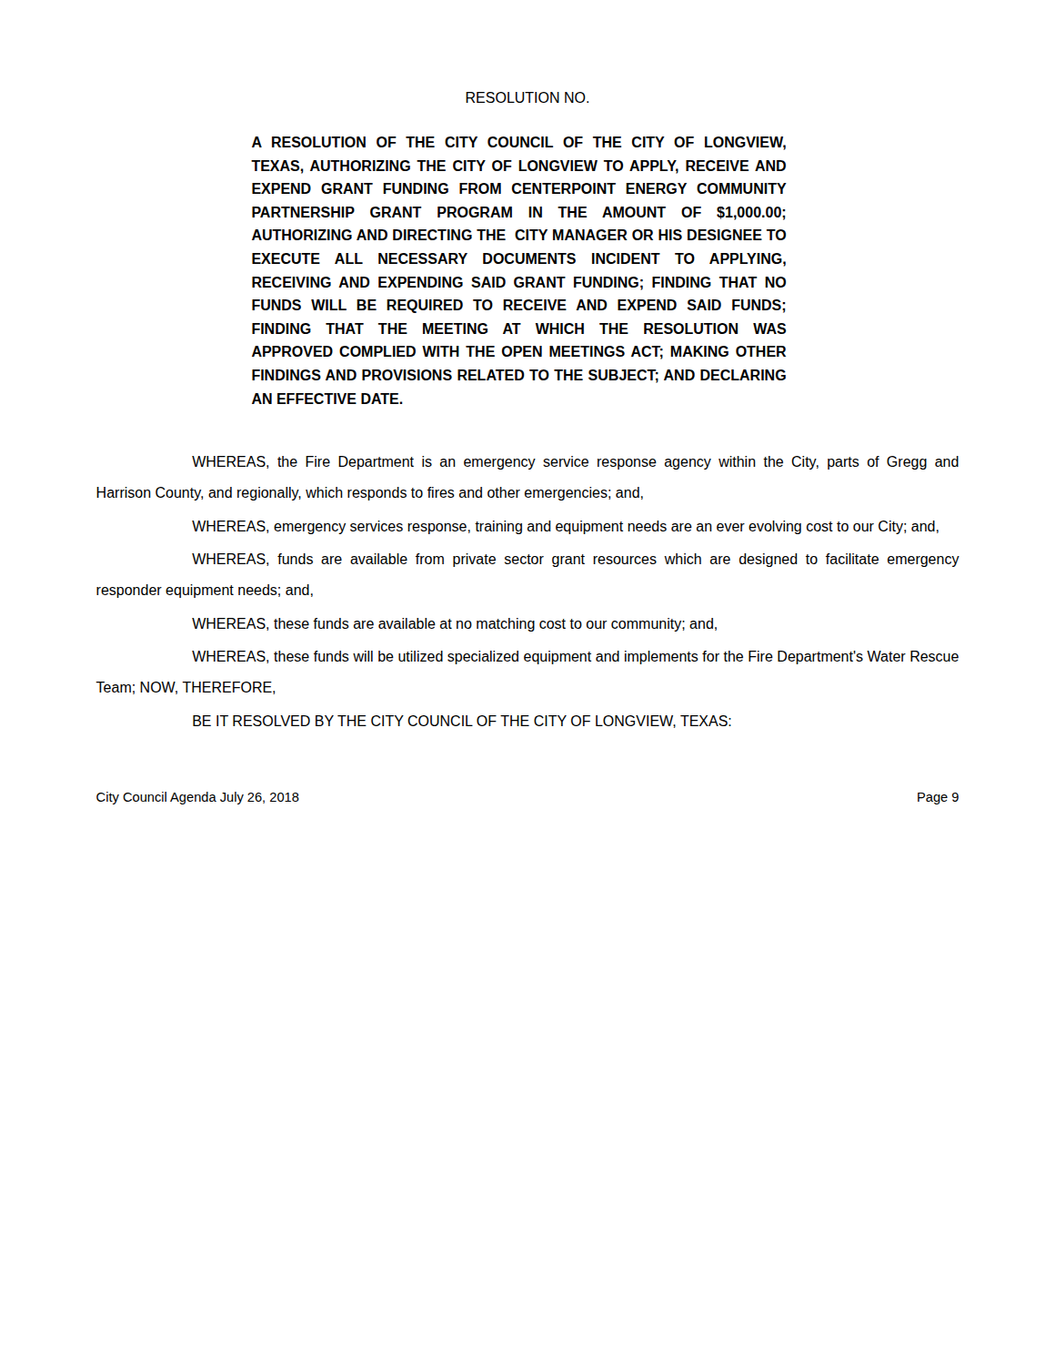RESOLUTION NO.
A RESOLUTION OF THE CITY COUNCIL OF THE CITY OF LONGVIEW, TEXAS, AUTHORIZING THE CITY OF LONGVIEW TO APPLY, RECEIVE AND EXPEND GRANT FUNDING FROM CENTERPOINT ENERGY COMMUNITY PARTNERSHIP GRANT PROGRAM IN THE AMOUNT OF $1,000.00; AUTHORIZING AND DIRECTING THE CITY MANAGER OR HIS DESIGNEE TO EXECUTE ALL NECESSARY DOCUMENTS INCIDENT TO APPLYING, RECEIVING AND EXPENDING SAID GRANT FUNDING; FINDING THAT NO FUNDS WILL BE REQUIRED TO RECEIVE AND EXPEND SAID FUNDS; FINDING THAT THE MEETING AT WHICH THE RESOLUTION WAS APPROVED COMPLIED WITH THE OPEN MEETINGS ACT; MAKING OTHER FINDINGS AND PROVISIONS RELATED TO THE SUBJECT; AND DECLARING AN EFFECTIVE DATE.
WHEREAS, the Fire Department is an emergency service response agency within the City, parts of Gregg and Harrison County, and regionally, which responds to fires and other emergencies; and,
WHEREAS, emergency services response, training and equipment needs are an ever evolving cost to our City; and,
WHEREAS, funds are available from private sector grant resources which are designed to facilitate emergency responder equipment needs; and,
WHEREAS, these funds are available at no matching cost to our community; and,
WHEREAS, these funds will be utilized specialized equipment and implements for the Fire Department's Water Rescue Team; NOW, THEREFORE,
BE IT RESOLVED BY THE CITY COUNCIL OF THE CITY OF LONGVIEW, TEXAS:
City Council Agenda July 26, 2018 Page 9